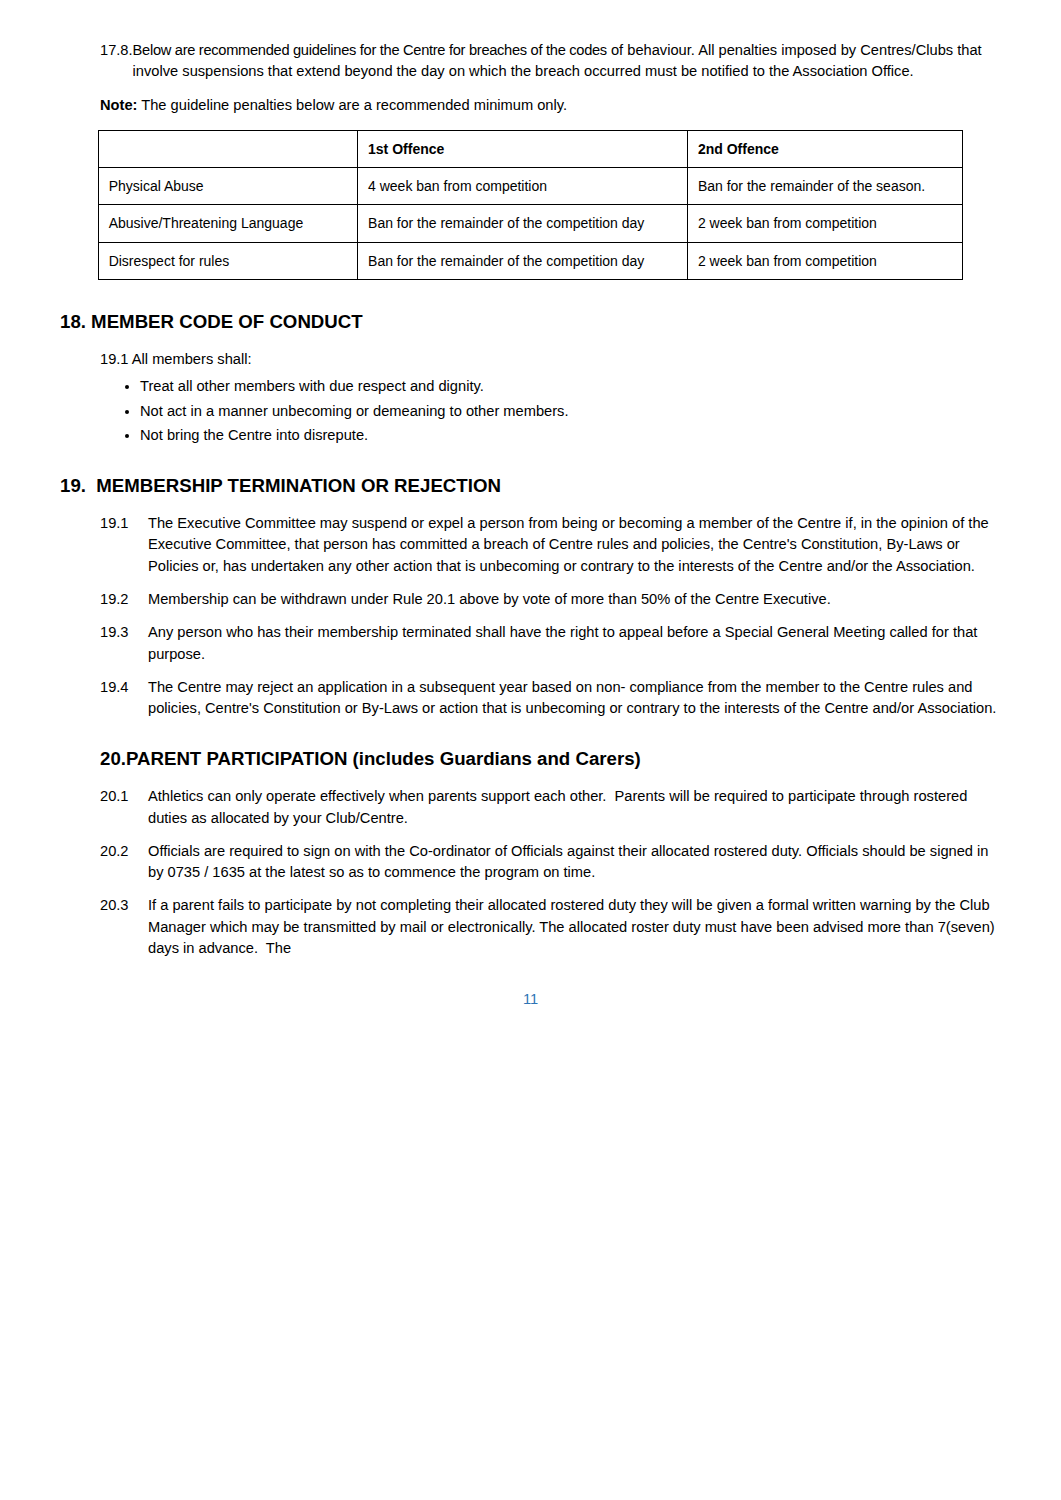17.8.
Below are recommended guidelines for the Centre for breaches of the codes of behaviour. All penalties imposed by Centres/Clubs that involve suspensions that extend beyond the day on which the breach occurred must be notified to the Association Office.
Note: The guideline penalties below are a recommended minimum only.
| | 1st Offence | 2nd Offence |
| --- | --- | --- |
| Physical Abuse | 4 week ban from competition | Ban for the remainder of the season. |
| Abusive/Threatening Language | Ban for the remainder of the competition day | 2 week ban from competition |
| Disrespect for rules | Ban for the remainder of the competition day | 2 week ban from competition |
18. MEMBER CODE OF CONDUCT
19.1 All members shall:
Treat all other members with due respect and dignity.
Not act in a manner unbecoming or demeaning to other members.
Not bring the Centre into disrepute.
19. MEMBERSHIP TERMINATION OR REJECTION
19.1
The Executive Committee may suspend or expel a person from being or becoming a member of the Centre if, in the opinion of the Executive Committee, that person has committed a breach of Centre rules and policies, the Centre's Constitution, By-Laws or Policies or, has undertaken any other action that is unbecoming or contrary to the interests of the Centre and/or the Association.
19.2
Membership can be withdrawn under Rule 20.1 above by vote of more than 50% of the Centre Executive.
19.3
Any person who has their membership terminated shall have the right to appeal before a Special General Meeting called for that purpose.
19.4
The Centre may reject an application in a subsequent year based on non- compliance from the member to the Centre rules and policies, Centre's Constitution or By-Laws or action that is unbecoming or contrary to the interests of the Centre and/or Association.
20.PARENT PARTICIPATION (includes Guardians and Carers)
20.1
Athletics can only operate effectively when parents support each other. Parents will be required to participate through rostered duties as allocated by your Club/Centre.
20.2
Officials are required to sign on with the Co-ordinator of Officials against their allocated rostered duty. Officials should be signed in by 0735 / 1635 at the latest so as to commence the program on time.
20.3
If a parent fails to participate by not completing their allocated rostered duty they will be given a formal written warning by the Club Manager which may be transmitted by mail or electronically. The allocated roster duty must have been advised more than 7(seven) days in advance. The
11